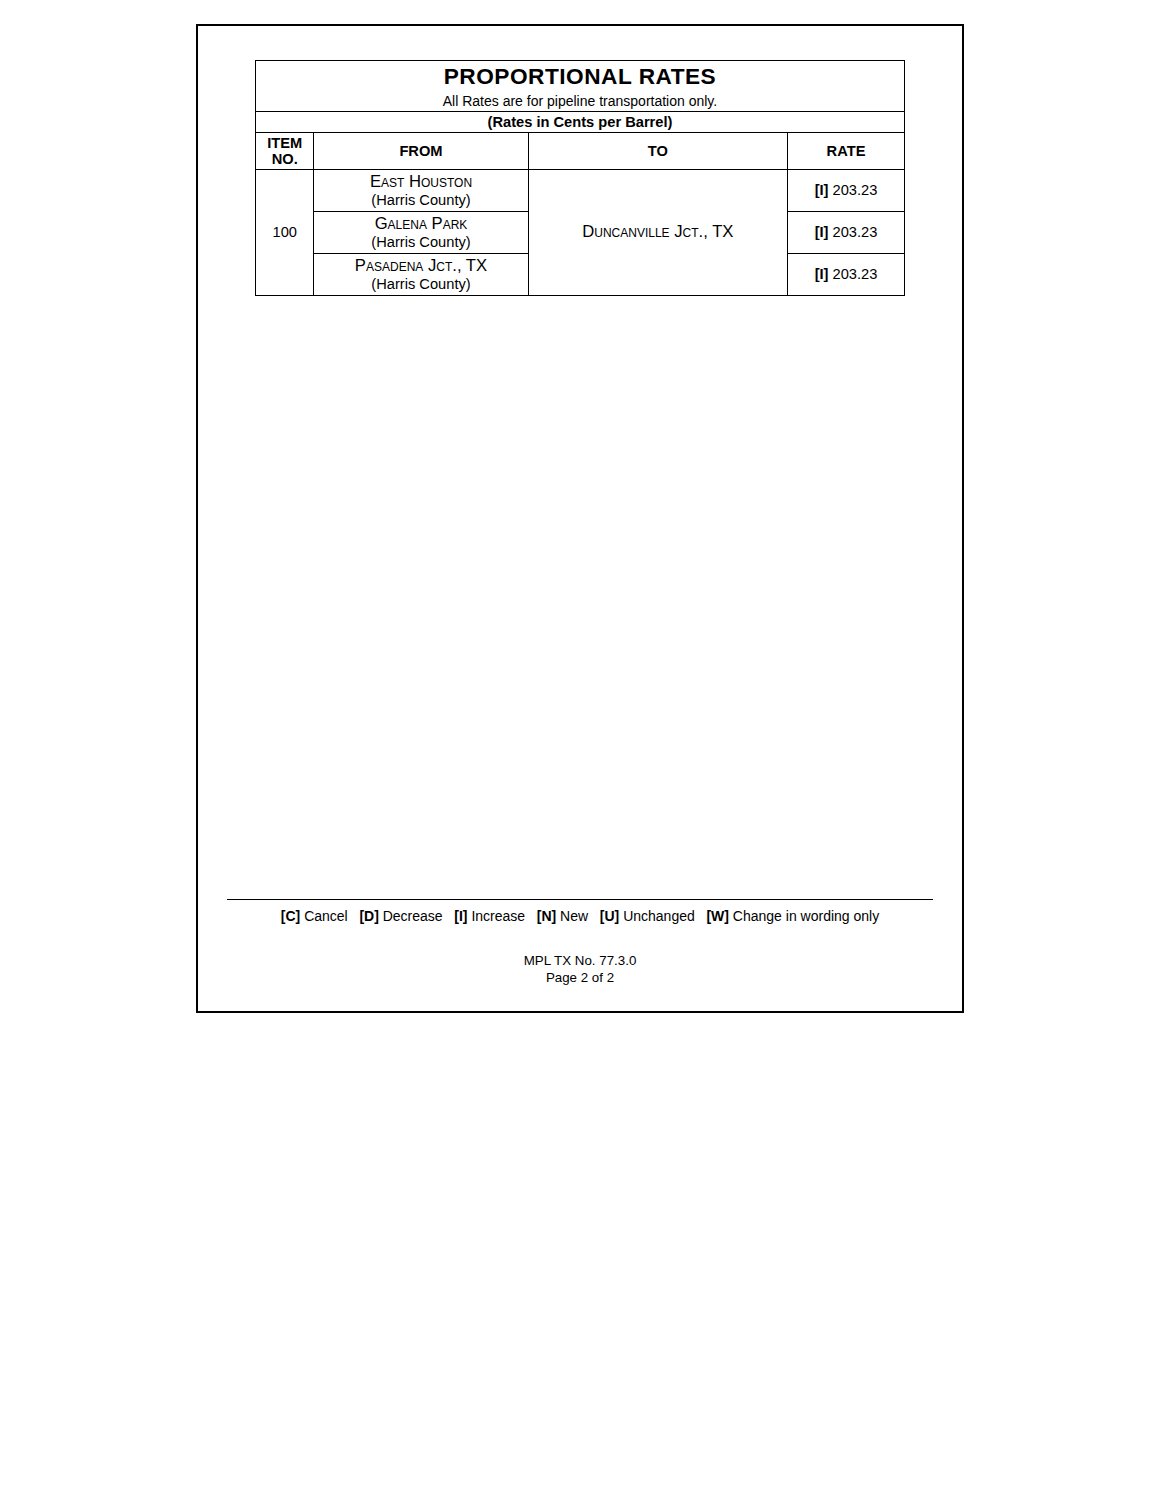| PROPORTIONAL RATES All Rates are for pipeline transportation only. |
| (Rates in Cents per Barrel) |
| ITEM NO. | FROM | TO | RATE |
| 100 | East Houston (Harris County) | Duncanville Jct., TX | [I] 203.23 |
| Galena Park (Harris County) | [I] 203.23 |
| Pasadena Jct., TX (Harris County) | [I] 203.23 |
[C] Cancel [D] Decrease [I] Increase [N] New [U] Unchanged [W] Change in wording only
MPL TX No. 77.3.0
Page 2 of 2